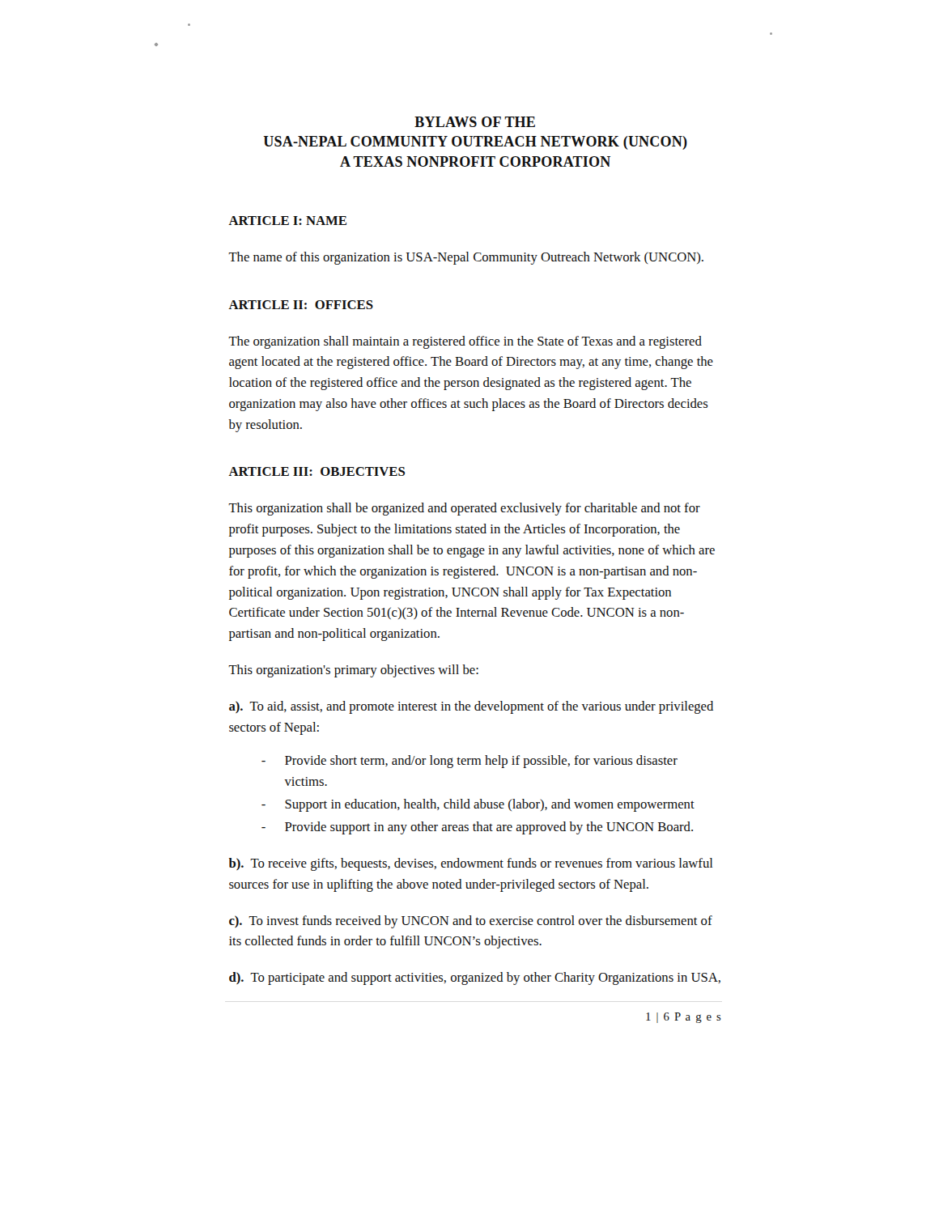BYLAWS OF THE
USA-NEPAL COMMUNITY OUTREACH NETWORK (UNCON)
A TEXAS NONPROFIT CORPORATION
ARTICLE I: NAME
The name of this organization is USA-Nepal Community Outreach Network (UNCON).
ARTICLE II: OFFICES
The organization shall maintain a registered office in the State of Texas and a registered agent located at the registered office. The Board of Directors may, at any time, change the location of the registered office and the person designated as the registered agent. The organization may also have other offices at such places as the Board of Directors decides by resolution.
ARTICLE III: OBJECTIVES
This organization shall be organized and operated exclusively for charitable and not for profit purposes. Subject to the limitations stated in the Articles of Incorporation, the purposes of this organization shall be to engage in any lawful activities, none of which are for profit, for which the organization is registered. UNCON is a non-partisan and non-political organization. Upon registration, UNCON shall apply for Tax Expectation Certificate under Section 501(c)(3) of the Internal Revenue Code. UNCON is a non-partisan and non-political organization.
This organization's primary objectives will be:
a). To aid, assist, and promote interest in the development of the various under privileged sectors of Nepal:
Provide short term, and/or long term help if possible, for various disaster victims.
Support in education, health, child abuse (labor), and women empowerment
Provide support in any other areas that are approved by the UNCON Board.
b). To receive gifts, bequests, devises, endowment funds or revenues from various lawful sources for use in uplifting the above noted under-privileged sectors of Nepal.
c). To invest funds received by UNCON and to exercise control over the disbursement of its collected funds in order to fulfill UNCON’s objectives.
d). To participate and support activities, organized by other Charity Organizations in USA,
1 | 6 P a g e s